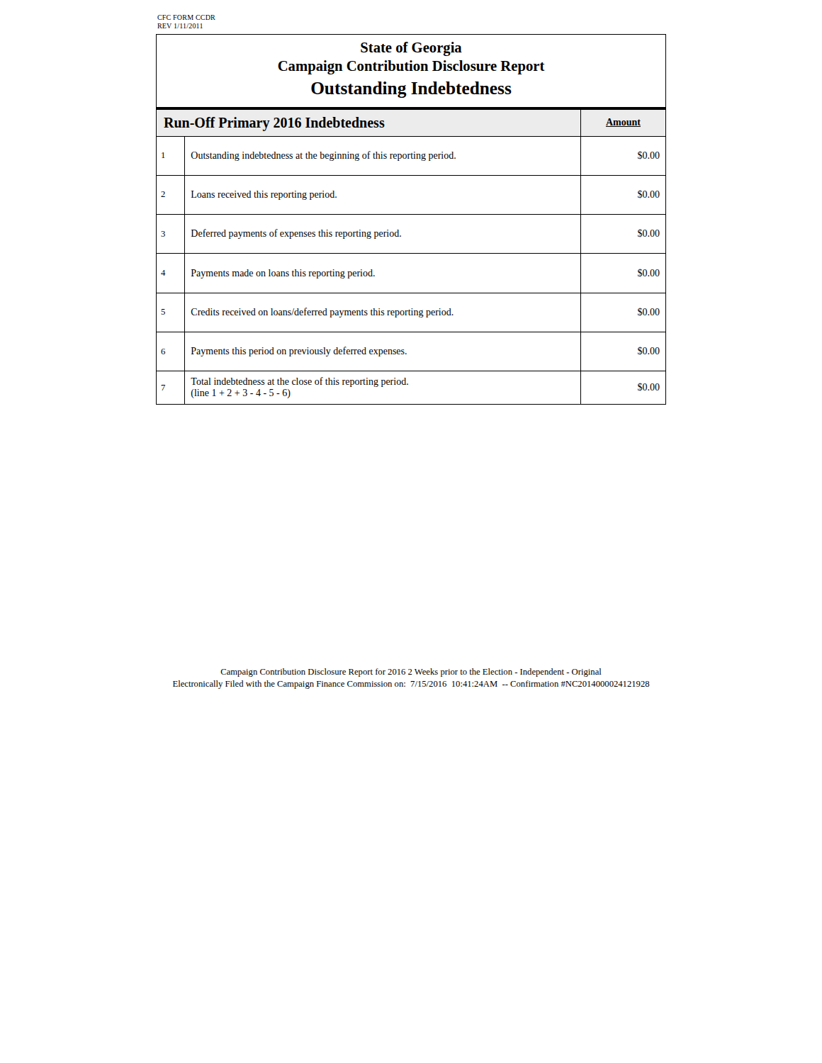CFC FORM CCDR
REV 1/11/2011
| State of Georgia Campaign Contribution Disclosure Report Outstanding Indebtedness |
| Run-Off Primary 2016 Indebtedness | Amount |
| --- | --- |
| 1 | Outstanding indebtedness at the beginning of this reporting period. | $0.00 |
| 2 | Loans received this reporting period. | $0.00 |
| 3 | Deferred payments of expenses this reporting period. | $0.00 |
| 4 | Payments made on loans this reporting period. | $0.00 |
| 5 | Credits received on loans/deferred payments this reporting period. | $0.00 |
| 6 | Payments this period on previously deferred expenses. | $0.00 |
| 7 | Total indebtedness at the close of this reporting period. (line 1 + 2 + 3 - 4 - 5 - 6) | $0.00 |
Campaign Contribution Disclosure Report for 2016 2 Weeks prior to the Election - Independent - Original
Electronically Filed with the Campaign Finance Commission on: 7/15/2016 10:41:24AM -- Confirmation #NC2014000024121928